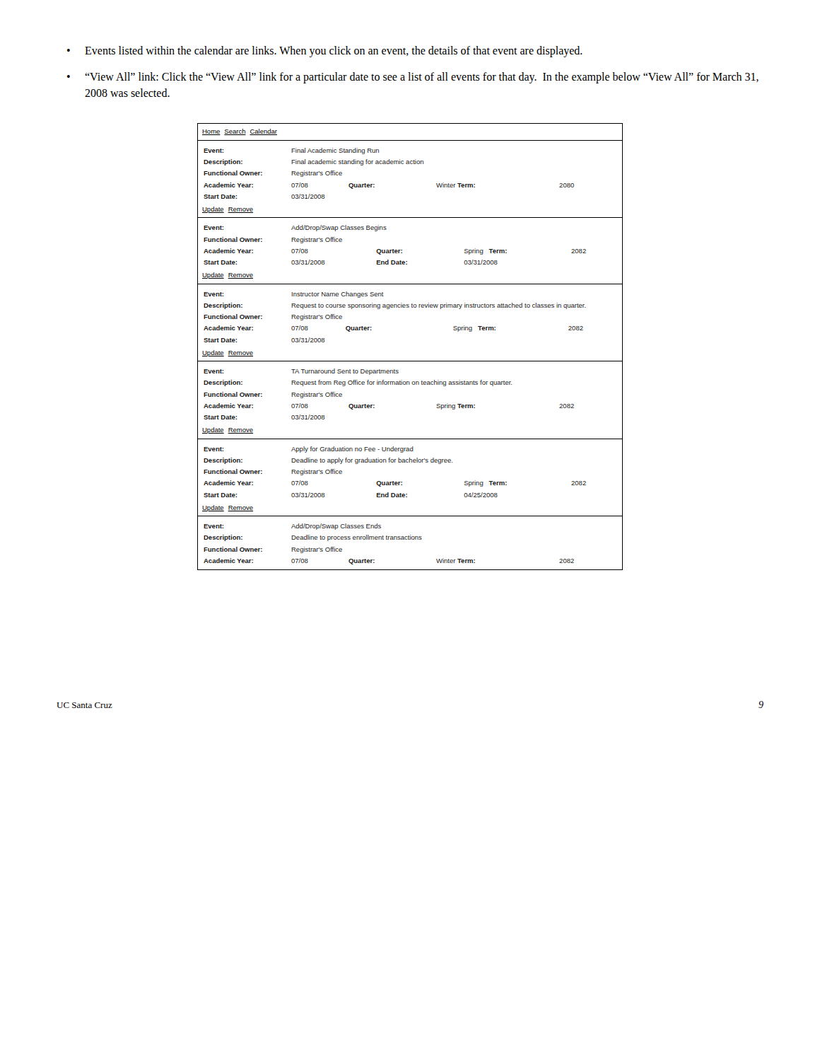Events listed within the calendar are links. When you click on an event, the details of that event are displayed.
“View All” link: Click the “View All” link for a particular date to see a list of all events for that day. In the example below “View All” for March 31, 2008 was selected.
Home Search Calendar
| Event: | Final Academic Standing Run |
| Description: | Final academic standing for academic action |
| Functional Owner: | Registrar's Office |
| Academic Year: | 07/08 | Quarter: | Winter Term: | 2080 | |
| Start Date: | 03/31/2008 |
Update Remove
| Event: | Add/Drop/Swap Classes Begins |
| Functional Owner: | Registrar's Office |
| Academic Year: | 07/08 | Quarter: | Spring Term: | 2082 | |
| Start Date: | 03/31/2008 | End Date: | 03/31/2008 | | |
Update Remove
| Event: | Instructor Name Changes Sent |
| Description: | Request to course sponsoring agencies to review primary instructors attached to classes in quarter. |
| Functional Owner: | Registrar's Office |
| Academic Year: | 07/08 | Quarter: | Spring Term: | 2082 | |
| Start Date: | 03/31/2008 |
Update Remove
| Event: | TA Turnaround Sent to Departments |
| Description: | Request from Reg Office for information on teaching assistants for quarter. |
| Functional Owner: | Registrar's Office |
| Academic Year: | 07/08 | Quarter: | Spring Term: | 2082 | |
| Start Date: | 03/31/2008 |
Update Remove
| Event: | Apply for Graduation no Fee - Undergrad |
| Description: | Deadline to apply for graduation for bachelor's degree. |
| Functional Owner: | Registrar's Office |
| Academic Year: | 07/08 | Quarter: | Spring Term: | 2082 | |
| Start Date: | 03/31/2008 | End Date: | 04/25/2008 | | |
Update Remove
| Event: | Add/Drop/Swap Classes Ends |
| Description: | Deadline to process enrollment transactions |
| Functional Owner: | Registrar's Office |
| Academic Year: | 07/08 | Quarter: | Winter Term: | 2082 | |
UC Santa Cruz
9